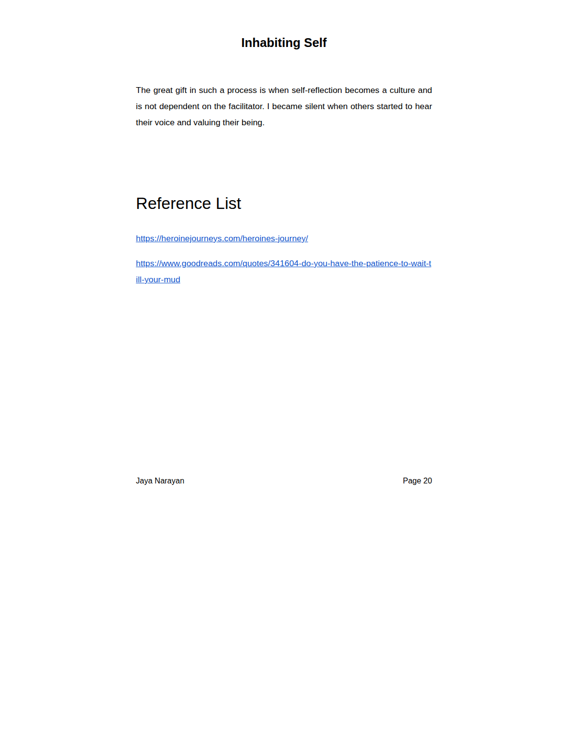Inhabiting Self
The great gift in such a process is when self-reflection becomes a culture and is not dependent on the facilitator. I became silent when others started to hear their voice and valuing their being.
Reference List
https://heroinejourneys.com/heroines-journey/
https://www.goodreads.com/quotes/341604-do-you-have-the-patience-to-wait-till-your-mud
Jaya Narayan Page 20